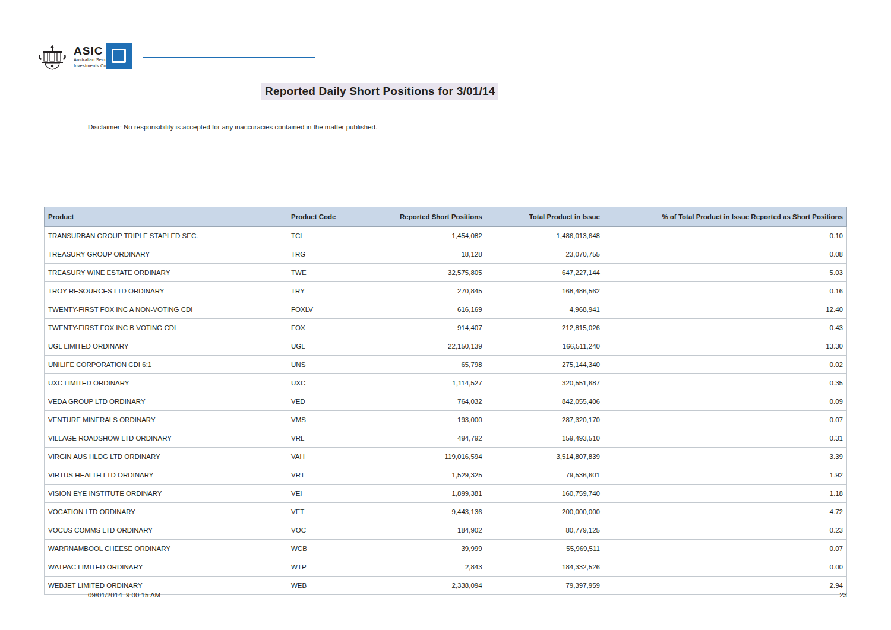ASIC Australian Securities & Investments Commission
Reported Daily Short Positions for 3/01/14
Disclaimer: No responsibility is accepted for any inaccuracies contained in the matter published.
| Product | Product Code | Reported Short Positions | Total Product in Issue | % of Total Product in Issue Reported as Short Positions |
| --- | --- | --- | --- | --- |
| TRANSURBAN GROUP TRIPLE STAPLED SEC. | TCL | 1,454,082 | 1,486,013,648 | 0.10 |
| TREASURY GROUP ORDINARY | TRG | 18,128 | 23,070,755 | 0.08 |
| TREASURY WINE ESTATE ORDINARY | TWE | 32,575,805 | 647,227,144 | 5.03 |
| TROY RESOURCES LTD ORDINARY | TRY | 270,845 | 168,486,562 | 0.16 |
| TWENTY-FIRST FOX INC A NON-VOTING CDI | FOXLV | 616,169 | 4,968,941 | 12.40 |
| TWENTY-FIRST FOX INC B VOTING CDI | FOX | 914,407 | 212,815,026 | 0.43 |
| UGL LIMITED ORDINARY | UGL | 22,150,139 | 166,511,240 | 13.30 |
| UNILIFE CORPORATION CDI 6:1 | UNS | 65,798 | 275,144,340 | 0.02 |
| UXC LIMITED ORDINARY | UXC | 1,114,527 | 320,551,687 | 0.35 |
| VEDA GROUP LTD ORDINARY | VED | 764,032 | 842,055,406 | 0.09 |
| VENTURE MINERALS ORDINARY | VMS | 193,000 | 287,320,170 | 0.07 |
| VILLAGE ROADSHOW LTD ORDINARY | VRL | 494,792 | 159,493,510 | 0.31 |
| VIRGIN AUS HLDG LTD ORDINARY | VAH | 119,016,594 | 3,514,807,839 | 3.39 |
| VIRTUS HEALTH LTD ORDINARY | VRT | 1,529,325 | 79,536,601 | 1.92 |
| VISION EYE INSTITUTE ORDINARY | VEI | 1,899,381 | 160,759,740 | 1.18 |
| VOCATION LTD ORDINARY | VET | 9,443,136 | 200,000,000 | 4.72 |
| VOCUS COMMS LTD ORDINARY | VOC | 184,902 | 80,779,125 | 0.23 |
| WARRNAMBOOL CHEESE ORDINARY | WCB | 39,999 | 55,969,511 | 0.07 |
| WATPAC LIMITED ORDINARY | WTP | 2,843 | 184,332,526 | 0.00 |
| WEBJET LIMITED ORDINARY | WEB | 2,338,094 | 79,397,959 | 2.94 |
09/01/2014 9:00:15 AM
23